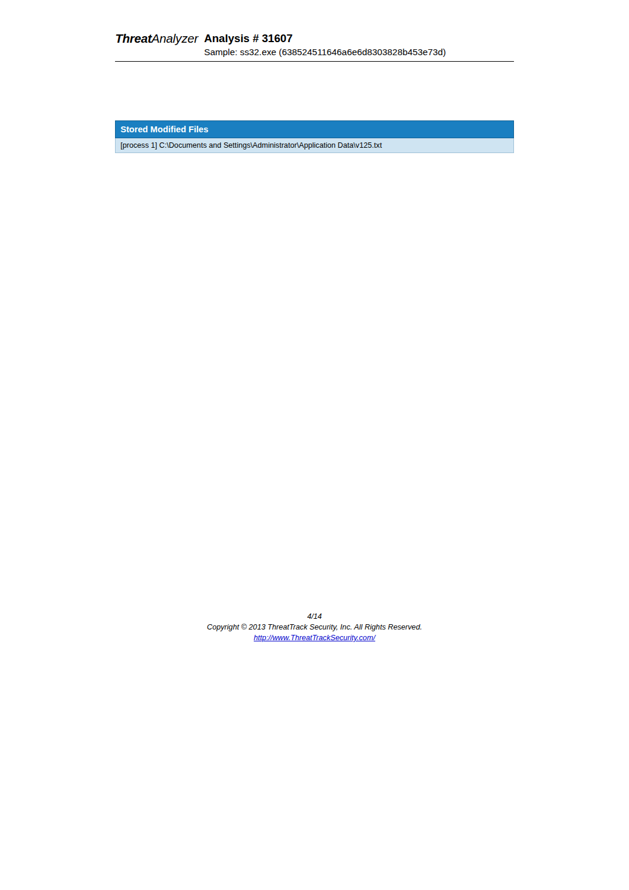Threat Analyzer
Analysis # 31607
Sample: ss32.exe (638524511646a6e6d8303828b453e73d)
| Stored Modified Files |
| --- |
| [process 1] C:\Documents and Settings\Administrator\Application Data\v125.txt |
4/14
Copyright © 2013 ThreatTrack Security, Inc. All Rights Reserved.
http://www.ThreatTrackSecurity.com/